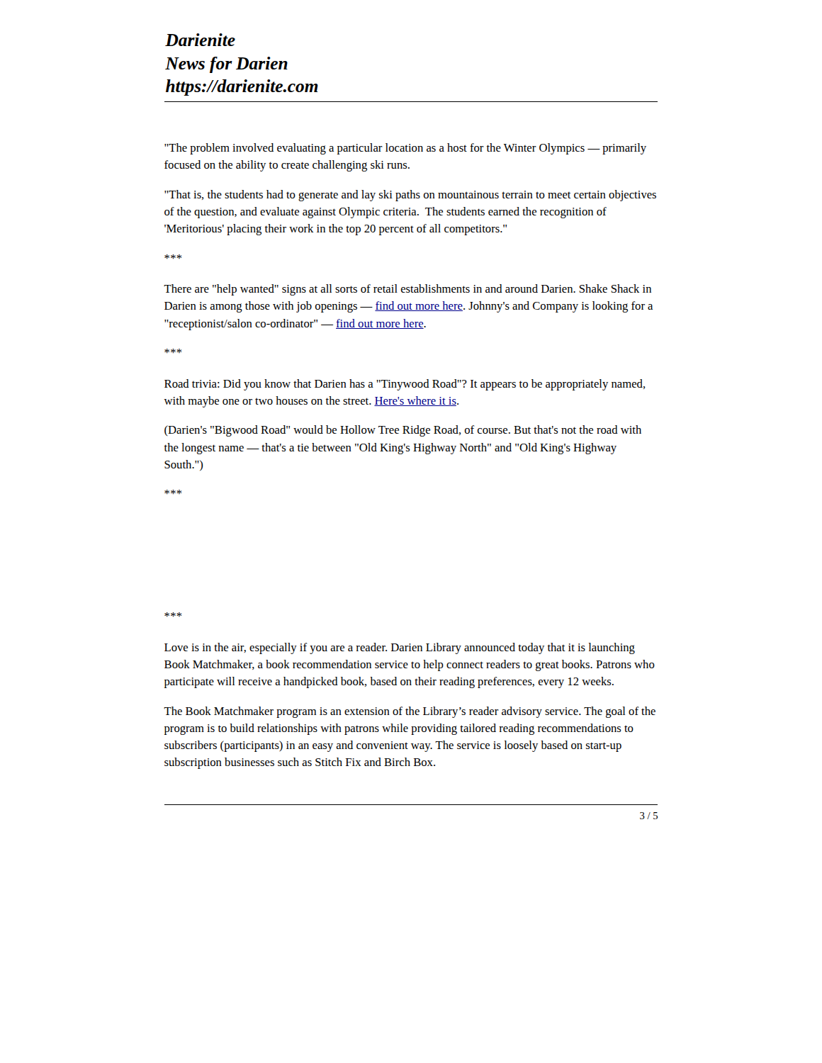Darienite News for Darien https://darienite.com
"The problem involved evaluating a particular location as a host for the Winter Olympics — primarily focused on the ability to create challenging ski runs.
"That is, the students had to generate and lay ski paths on mountainous terrain to meet certain objectives of the question, and evaluate against Olympic criteria. The students earned the recognition of 'Meritorious' placing their work in the top 20 percent of all competitors."
***
There are "help wanted" signs at all sorts of retail establishments in and around Darien. Shake Shack in Darien is among those with job openings — find out more here. Johnny's and Company is looking for a "receptionist/salon co-ordinator" — find out more here.
***
Road trivia: Did you know that Darien has a "Tinywood Road"? It appears to be appropriately named, with maybe one or two houses on the street. Here's where it is.
(Darien's "Bigwood Road" would be Hollow Tree Ridge Road, of course. But that's not the road with the longest name — that's a tie between "Old King's Highway North" and "Old King's Highway South.")
***
***
Love is in the air, especially if you are a reader. Darien Library announced today that it is launching Book Matchmaker, a book recommendation service to help connect readers to great books. Patrons who participate will receive a handpicked book, based on their reading preferences, every 12 weeks.
The Book Matchmaker program is an extension of the Library’s reader advisory service. The goal of the program is to build relationships with patrons while providing tailored reading recommendations to subscribers (participants) in an easy and convenient way. The service is loosely based on start-up subscription businesses such as Stitch Fix and Birch Box.
3 / 5